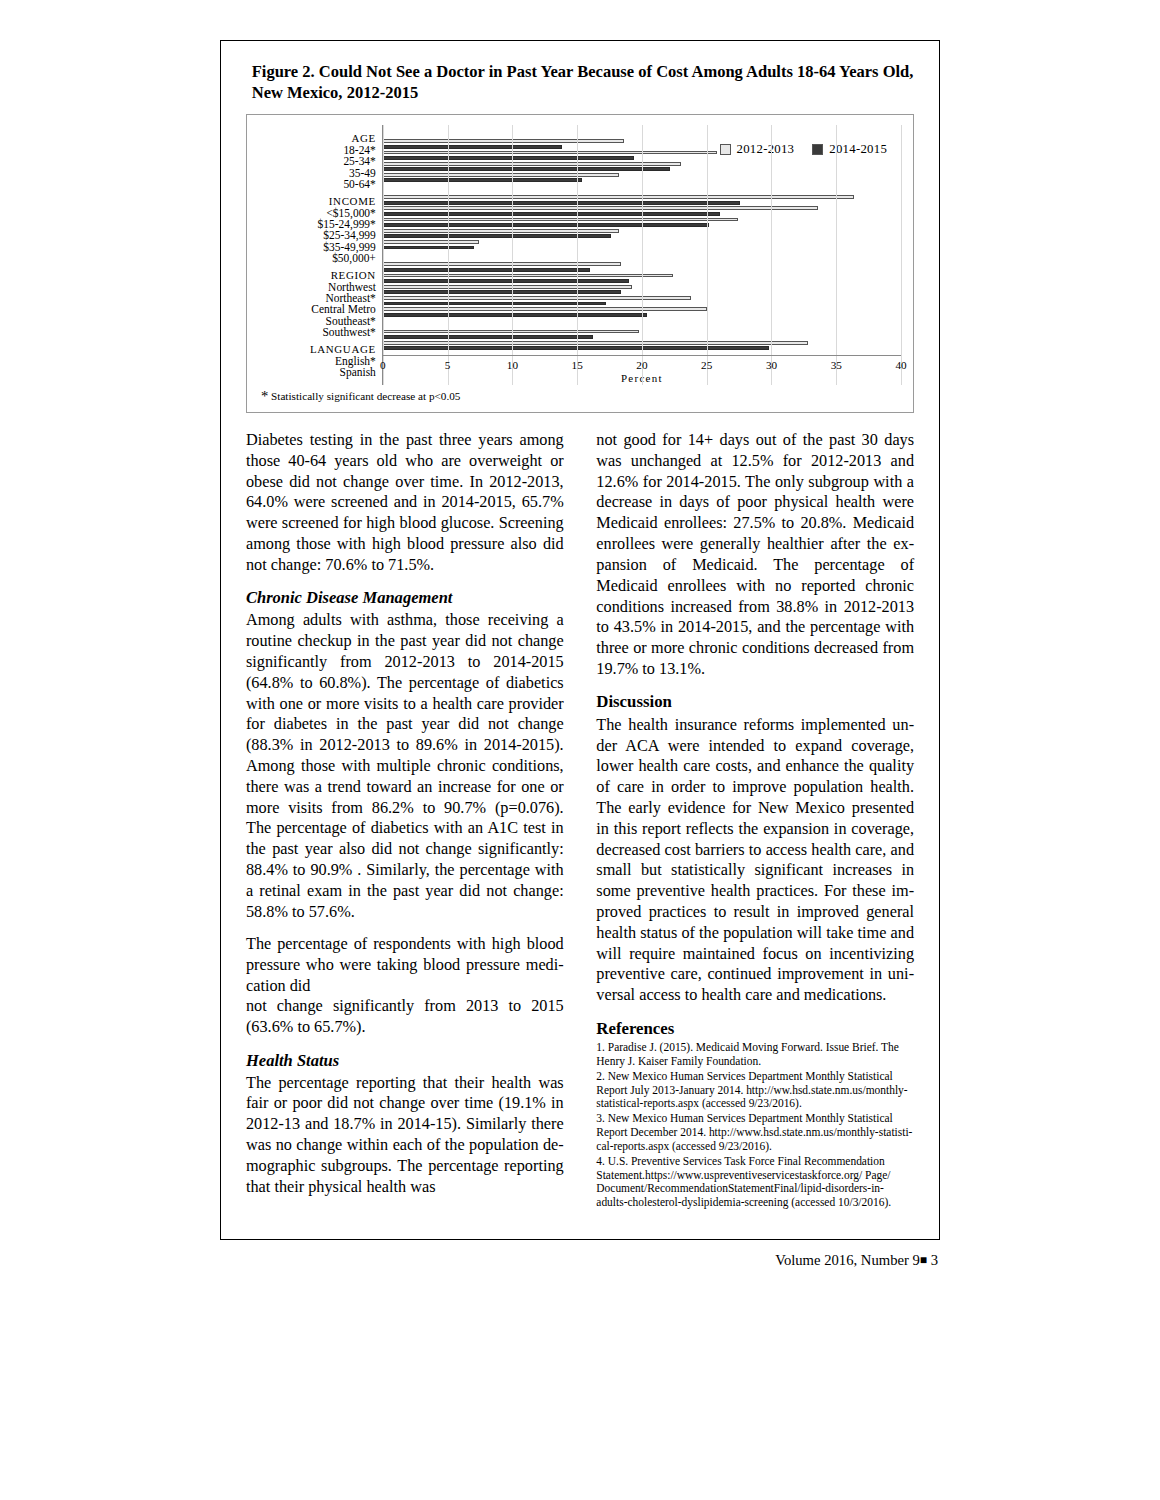Figure 2. Could Not See a Doctor in Past Year Because of Cost Among Adults 18-64 Years Old,
New Mexico, 2012-2015
2012-2013 2014-2015
AGE
18-24*
25-34*
35-49
50-64*
INCOME
<$15,000*
$15-24,999*
$25-34,999
$35-49,999
$50,000+
REGION
Northwest
Northeast*
Central Metro
Southeast*
Southwest*
LANGUAGE
English*
Spanish
0 5 10 15 20 25 30 35 40
Percent
* Statistically significant decrease at p<0.05
Diabetes testing in the past three years among those 40-64 years old who are overweight or obese did not change over time. In 2012-2013, 64.0% were screened and in 2014-2015, 65.7% were screened for high blood glucose. Screening among those with high blood pressure also did not change: 70.6% to 71.5%.
Chronic Disease Management
Among adults with asthma, those receiving a routine checkup in the past year did not change significantly from 2012-2013 to 2014-2015 (64.8% to 60.8%). The percentage of diabetics with one or more visits to a health care provider for diabetes in the past year did not change (88.3% in 2012-2013 to 89.6% in 2014-2015). Among those with multiple chronic conditions, there was a trend toward an increase for one or more visits from 86.2% to 90.7% (p=0.076). The percentage of diabetics with an A1C test in the past year also did not change significantly: 88.4% to 90.9% . Similarly, the percentage with a retinal exam in the past year did not change: 58.8% to 57.6%.
The percentage of respondents with high blood pressure who were taking blood pressure medication did
not change significantly from 2013 to 2015 (63.6% to 65.7%).
Health Status
The percentage reporting that their health was fair or poor did not change over time (19.1% in 2012-13 and 18.7% in 2014-15). Similarly there was no change within each of the population demographic subgroups. The percentage reporting that their physical health was
not good for 14+ days out of the past 30 days was unchanged at 12.5% for 2012-2013 and 12.6% for 2014-2015. The only subgroup with a decrease in days of poor physical health were Medicaid enrollees: 27.5% to 20.8%. Medicaid enrollees were generally healthier after the expansion of Medicaid. The percentage of Medicaid enrollees with no reported chronic conditions increased from 38.8% in 2012-2013 to 43.5% in 2014-2015, and the percentage with three or more chronic conditions decreased from 19.7% to 13.1%.
Discussion
The health insurance reforms implemented under ACA were intended to expand coverage, lower health care costs, and enhance the quality of care in order to improve population health. The early evidence for New Mexico presented in this report reflects the expansion in coverage, decreased cost barriers to access health care, and small but statistically significant increases in some preventive health practices. For these improved practices to result in improved general health status of the population will take time and will require maintained focus on incentivizing preventive care, continued improvement in universal access to health care and medications.
References
1. Paradise J. (2015). Medicaid Moving Forward. Issue Brief. The Henry J. Kaiser Family Foundation.
2. New Mexico Human Services Department Monthly Statistical Report July 2013-January 2014. http://ww.hsd.state.nm.us/monthly-statistical-reports.aspx (accessed 9/23/2016).
3. New Mexico Human Services Department Monthly Statistical Report December 2014. http://www.hsd.state.nm.us/monthly-statistical-reports.aspx (accessed 9/23/2016).
4. U.S. Preventive Services Task Force Final Recommendation Statement.https://www.uspreventiveservicestaskforce.org/ Page/ Document/RecommendationStatementFinal/lipid-disorders-in-adults-cholesterol-dyslipidemia-screening (accessed 10/3/2016).
Volume 2016, Number 9■ 3